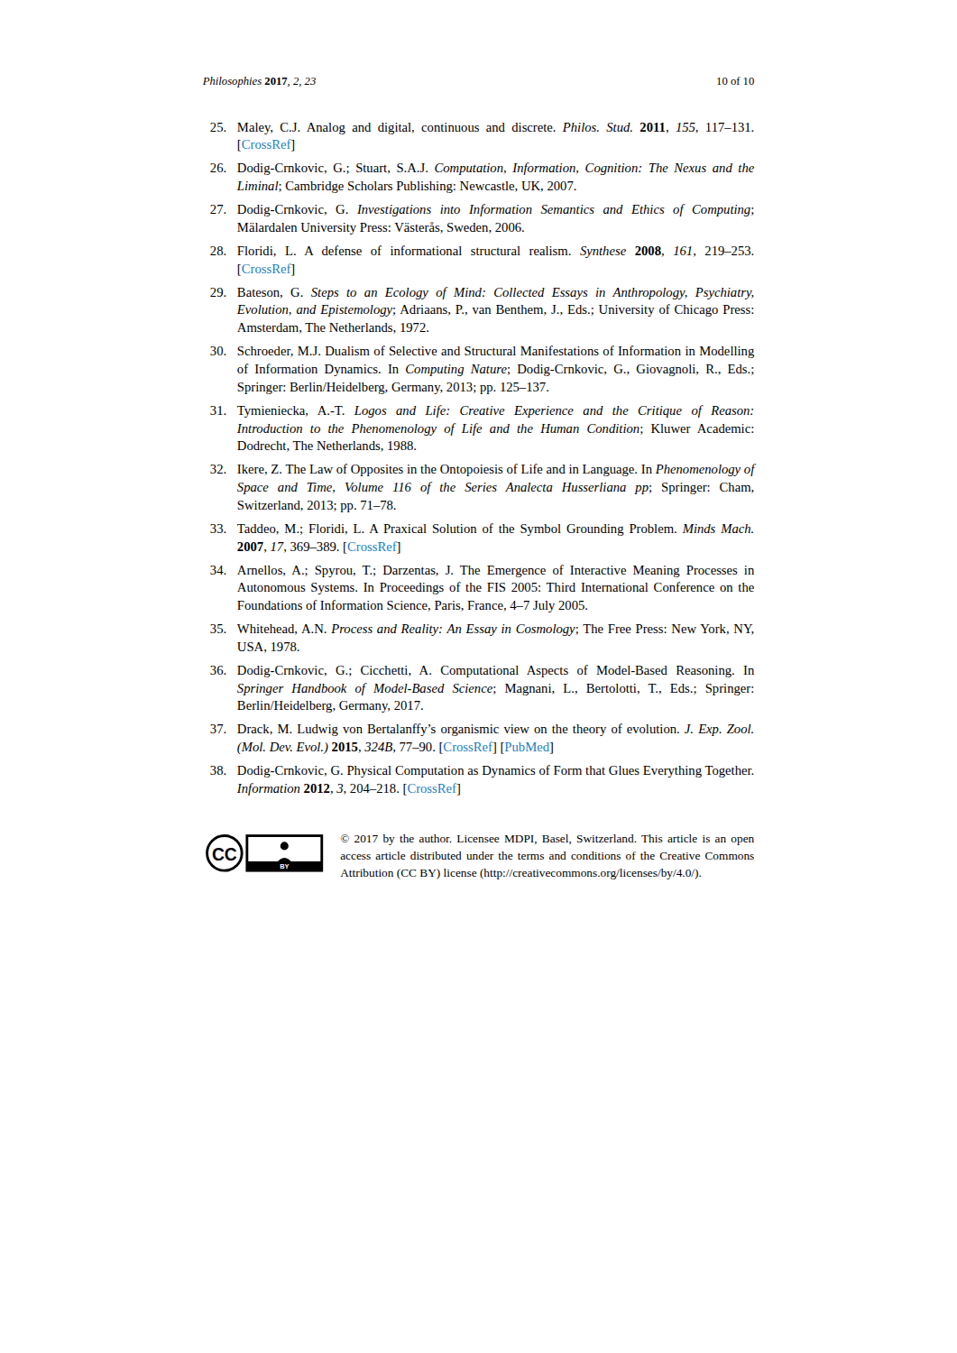Philosophies 2017, 2, 23
10 of 10
Maley, C.J. Analog and digital, continuous and discrete. Philos. Stud. 2011, 155, 117–131. [CrossRef]
Dodig-Crnkovic, G.; Stuart, S.A.J. Computation, Information, Cognition: The Nexus and the Liminal; Cambridge Scholars Publishing: Newcastle, UK, 2007.
Dodig-Crnkovic, G. Investigations into Information Semantics and Ethics of Computing; Mälardalen University Press: Västerås, Sweden, 2006.
Floridi, L. A defense of informational structural realism. Synthese 2008, 161, 219–253. [CrossRef]
Bateson, G. Steps to an Ecology of Mind: Collected Essays in Anthropology, Psychiatry, Evolution, and Epistemology; Adriaans, P., van Benthem, J., Eds.; University of Chicago Press: Amsterdam, The Netherlands, 1972.
Schroeder, M.J. Dualism of Selective and Structural Manifestations of Information in Modelling of Information Dynamics. In Computing Nature; Dodig-Crnkovic, G., Giovagnoli, R., Eds.; Springer: Berlin/Heidelberg, Germany, 2013; pp. 125–137.
Tymieniecka, A.-T. Logos and Life: Creative Experience and the Critique of Reason: Introduction to the Phenomenology of Life and the Human Condition; Kluwer Academic: Dodrecht, The Netherlands, 1988.
Ikere, Z. The Law of Opposites in the Ontopoiesis of Life and in Language. In Phenomenology of Space and Time, Volume 116 of the Series Analecta Husserliana pp; Springer: Cham, Switzerland, 2013; pp. 71–78.
Taddeo, M.; Floridi, L. A Praxical Solution of the Symbol Grounding Problem. Minds Mach. 2007, 17, 369–389. [CrossRef]
Arnellos, A.; Spyrou, T.; Darzentas, J. The Emergence of Interactive Meaning Processes in Autonomous Systems. In Proceedings of the FIS 2005: Third International Conference on the Foundations of Information Science, Paris, France, 4–7 July 2005.
Whitehead, A.N. Process and Reality: An Essay in Cosmology; The Free Press: New York, NY, USA, 1978.
Dodig-Crnkovic, G.; Cicchetti, A. Computational Aspects of Model-Based Reasoning. In Springer Handbook of Model-Based Science; Magnani, L., Bertolotti, T., Eds.; Springer: Berlin/Heidelberg, Germany, 2017.
Drack, M. Ludwig von Bertalanffy’s organismic view on the theory of evolution. J. Exp. Zool. (Mol. Dev. Evol.) 2015, 324B, 77–90. [CrossRef] [PubMed]
Dodig-Crnkovic, G. Physical Computation as Dynamics of Form that Glues Everything Together. Information 2012, 3, 204–218. [CrossRef]
CC BY
© 2017 by the author. Licensee MDPI, Basel, Switzerland. This article is an open access article distributed under the terms and conditions of the Creative Commons Attribution (CC BY) license (http://creativecommons.org/licenses/by/4.0/).